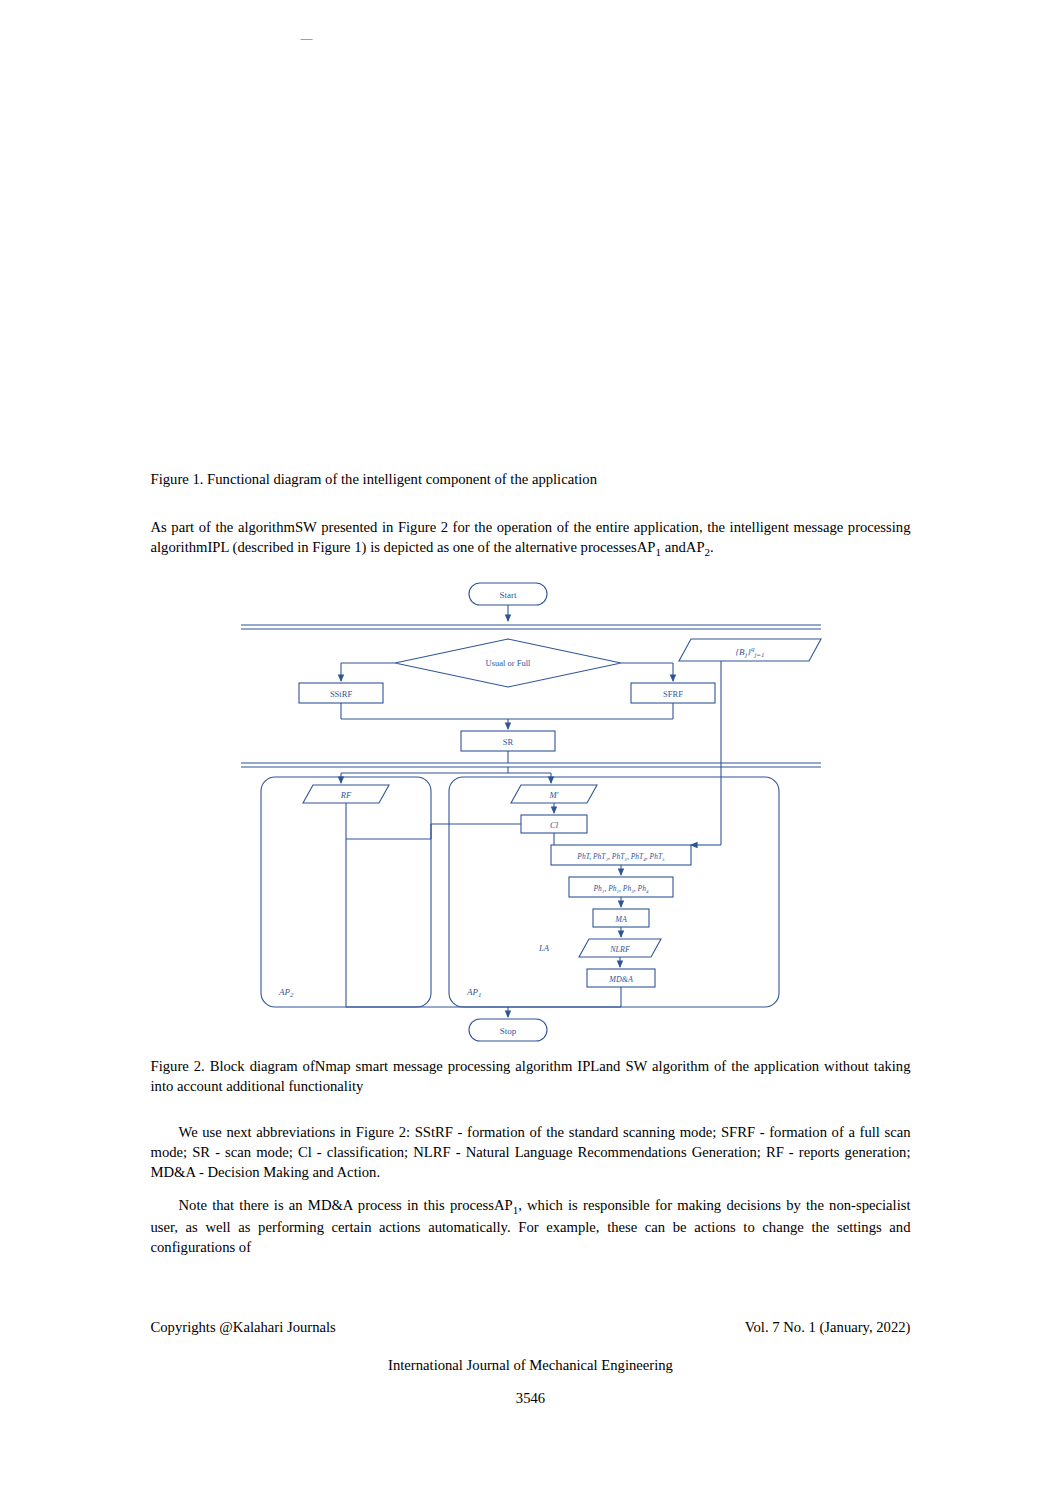—
Figure 1. Functional diagram of the intelligent component of the application
As part of the algorithmSW presented in Figure 2 for the operation of the entire application, the intelligent message processing algorithmIPL (described in Figure 1) is depicted as one of the alternative processesAP1 andAP2.
Start Usual or Full SStRF SFRF SR {B j}qj=1 AP2 RF AP1 M′ Cl PhT, PhT₂, PhT₃, PhT₄, PhT₅ Ph₁, Ph₂, Ph₃, Ph₄ MA NLRF LA MD&A Stop
Figure 2. Block diagram ofNmap smart message processing algorithm IPLand SW algorithm of the application without taking into account additional functionality
We use next abbreviations in Figure 2: SStRF - formation of the standard scanning mode; SFRF - formation of a full scan mode; SR - scan mode; Cl - classification; NLRF - Natural Language Recommendations Generation; RF - reports generation; MD&A - Decision Making and Action.
Note that there is an MD&A process in this processAP1, which is responsible for making decisions by the non-specialist user, as well as performing certain actions automatically. For example, these can be actions to change the settings and configurations of
Copyrights @Kalahari Journals
Vol. 7 No. 1 (January, 2022)
International Journal of Mechanical Engineering
3546